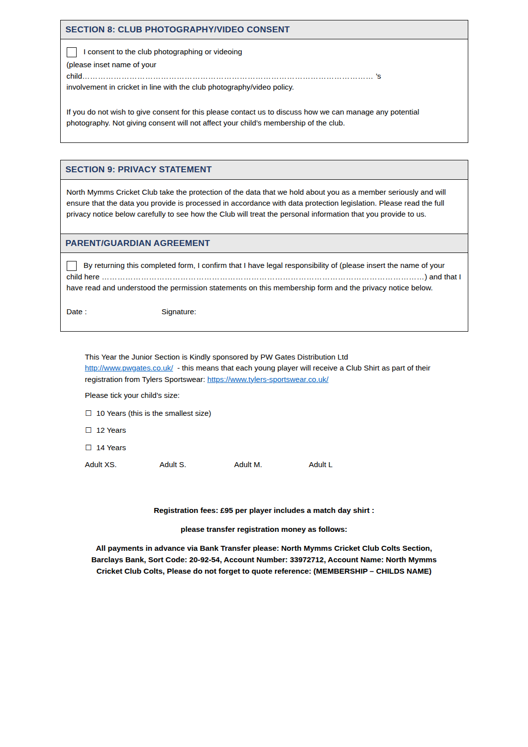Section 8: Club Photography/Video Consent
I consent to the club photographing or videoing
(please inset name of your child………………………………………………………………………………………………… ’s
involvement in cricket in line with the club photography/video policy.
If you do not wish to give consent for this please contact us to discuss how we can manage any potential photography. Not giving consent will not affect your child’s membership of the club.
Section 9: Privacy Statement
North Mymms Cricket Club take the protection of the data that we hold about you as a member seriously and will ensure that the data you provide is processed in accordance with data protection legislation. Please read the full privacy notice below carefully to see how the Club will treat the personal information that you provide to us.
Parent/Guardian Agreement
By returning this completed form, I confirm that I have legal responsibility of (please insert the name of your child here ……………………………………………………………………………………………………………) and that I have read and understood the permission statements on this membership form and the privacy notice below.
Date :Signature:
This Year the Junior Section is Kindly sponsored by PW Gates Distribution Ltd
http://www.pwgates.co.uk/ - this means that each young player will receive a Club Shirt as part of their registration from Tylers Sportswear: https://www.tylers-sportswear.co.uk/
Please tick your child’s size:
☐10 Years (this is the smallest size)
☐12 Years
☐14 Years
Adult XS. Adult S. Adult M. Adult L
Registration fees: £95 per player includes a match day shirt :
please transfer registration money as follows:
All payments in advance via Bank Transfer please: North Mymms Cricket Club Colts Section,
Barclays Bank, Sort Code: 20-92-54, Account Number: 33972712, Account Name: North Mymms
Cricket Club Colts, Please do not forget to quote reference: (MEMBERSHIP – CHILDS NAME)